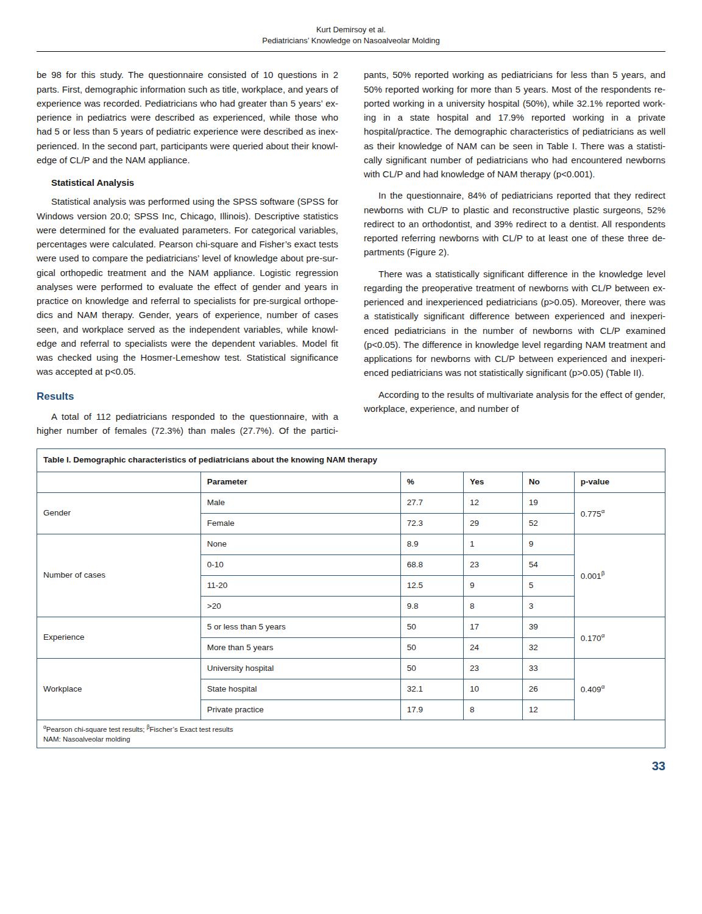Kurt Demirsoy et al. Pediatricians’ Knowledge on Nasoalveolar Molding
be 98 for this study. The questionnaire consisted of 10 questions in 2 parts. First, demographic information such as title, workplace, and years of experience was recorded. Pediatricians who had greater than 5 years’ experience in pediatrics were described as experienced, while those who had 5 or less than 5 years of pediatric experience were described as inexperienced. In the second part, participants were queried about their knowledge of CL/P and the NAM appliance.
Statistical Analysis
Statistical analysis was performed using the SPSS software (SPSS for Windows version 20.0; SPSS Inc, Chicago, Illinois). Descriptive statistics were determined for the evaluated parameters. For categorical variables, percentages were calculated. Pearson chi-square and Fisher’s exact tests were used to compare the pediatricians’ level of knowledge about pre-surgical orthopedic treatment and the NAM appliance. Logistic regression analyses were performed to evaluate the effect of gender and years in practice on knowledge and referral to specialists for pre-surgical orthopedics and NAM therapy. Gender, years of experience, number of cases seen, and workplace served as the independent variables, while knowledge and referral to specialists were the dependent variables. Model fit was checked using the Hosmer-Lemeshow test. Statistical significance was accepted at p<0.05.
Results
A total of 112 pediatricians responded to the questionnaire, with a higher number of females (72.3%) than males (27.7%). Of the participants, 50% reported working as pediatricians for less than 5 years, and 50% reported working for more than 5 years. Most of the respondents reported working in a university hospital (50%), while 32.1% reported working in a state hospital and 17.9% reported working in a private hospital/practice. The demographic characteristics of pediatricians as well as their knowledge of NAM can be seen in Table I. There was a statistically significant number of pediatricians who had encountered newborns with CL/P and had knowledge of NAM therapy (p<0.001).
In the questionnaire, 84% of pediatricians reported that they redirect newborns with CL/P to plastic and reconstructive plastic surgeons, 52% redirect to an orthodontist, and 39% redirect to a dentist. All respondents reported referring newborns with CL/P to at least one of these three departments (Figure 2).
There was a statistically significant difference in the knowledge level regarding the preoperative treatment of newborns with CL/P between experienced and inexperienced pediatricians (p>0.05). Moreover, there was a statistically significant difference between experienced and inexperienced pediatricians in the number of newborns with CL/P examined (p<0.05). The difference in knowledge level regarding NAM treatment and applications for newborns with CL/P between experienced and inexperienced pediatricians was not statistically significant (p>0.05) (Table II).
According to the results of multivariate analysis for the effect of gender, workplace, experience, and number of
Table I. Demographic characteristics of pediatricians about the knowing NAM therapy
| | Parameter | % | Yes | No | p-value |
| --- | --- | --- | --- | --- | --- |
| Gender | Male | 27.7 | 12 | 19 | 0.775 α |
| Female | 72.3 | 29 | 52 |
| Number of cases | None | 8.9 | 1 | 9 | 0.001 β |
| 0-10 | 68.8 | 23 | 54 |
| 11-20 | 12.5 | 9 | 5 |
| >20 | 9.8 | 8 | 3 |
| Experience | 5 or less than 5 years | 50 | 17 | 39 | 0.170 α |
| More than 5 years | 50 | 24 | 32 |
| Workplace | University hospital | 50 | 23 | 33 | 0.409 α |
| State hospital | 32.1 | 10 | 26 |
| Private practice | 17.9 | 8 | 12 |
αPearson chi-square test results; βFischer’s Exact test results
NAM: Nasoalveolar molding
33